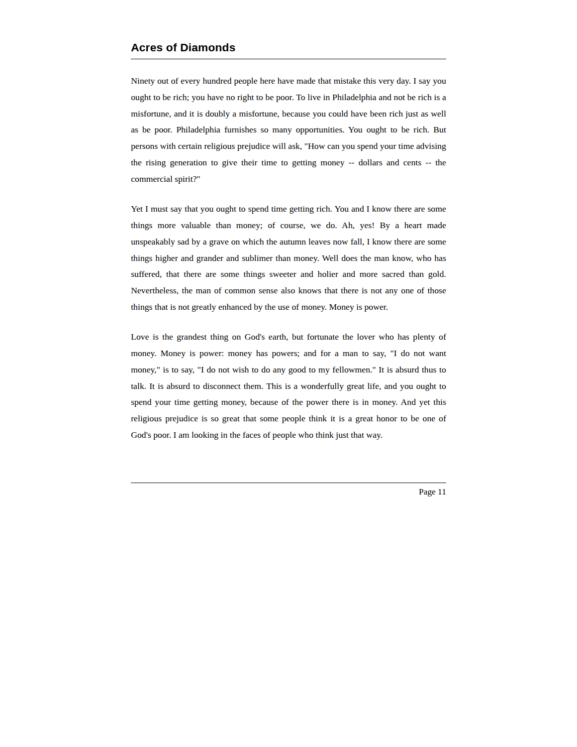Acres of Diamonds
Ninety out of every hundred people here have made that mistake this very day. I say you ought to be rich; you have no right to be poor. To live in Philadelphia and not be rich is a misfortune, and it is doubly a misfortune, because you could have been rich just as well as be poor. Philadelphia furnishes so many opportunities. You ought to be rich. But persons with certain religious prejudice will ask, "How can you spend your time advising the rising generation to give their time to getting money -- dollars and cents -- the commercial spirit?"
Yet I must say that you ought to spend time getting rich. You and I know there are some things more valuable than money; of course, we do. Ah, yes! By a heart made unspeakably sad by a grave on which the autumn leaves now fall, I know there are some things higher and grander and sublimer than money. Well does the man know, who has suffered, that there are some things sweeter and holier and more sacred than gold. Nevertheless, the man of common sense also knows that there is not any one of those things that is not greatly enhanced by the use of money. Money is power.
Love is the grandest thing on God's earth, but fortunate the lover who has plenty of money. Money is power: money has powers; and for a man to say, "I do not want money," is to say, "I do not wish to do any good to my fellowmen." It is absurd thus to talk. It is absurd to disconnect them. This is a wonderfully great life, and you ought to spend your time getting money, because of the power there is in money. And yet this religious prejudice is so great that some people think it is a great honor to be one of God's poor. I am looking in the faces of people who think just that way.
Page 11